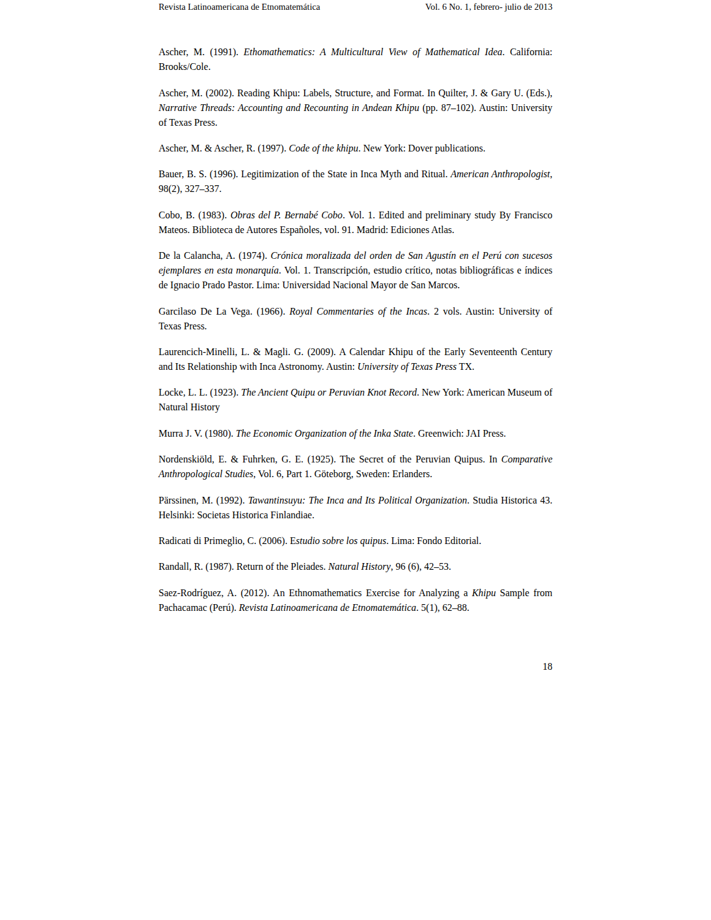Revista Latinoamericana de Etnomatemática Vol. 6 No. 1, febrero- julio de 2013
Ascher, M. (1991). Ethomathematics: A Multicultural View of Mathematical Idea. California: Brooks/Cole.
Ascher, M. (2002). Reading Khipu: Labels, Structure, and Format. In Quilter, J. & Gary U. (Eds.), Narrative Threads: Accounting and Recounting in Andean Khipu (pp. 87–102). Austin: University of Texas Press.
Ascher, M. & Ascher, R. (1997). Code of the khipu. New York: Dover publications.
Bauer, B. S. (1996). Legitimization of the State in Inca Myth and Ritual. American Anthropologist, 98(2), 327–337.
Cobo, B. (1983). Obras del P. Bernabé Cobo. Vol. 1. Edited and preliminary study By Francisco Mateos. Biblioteca de Autores Españoles, vol. 91. Madrid: Ediciones Atlas.
De la Calancha, A. (1974). Crónica moralizada del orden de San Agustín en el Perú con sucesos ejemplares en esta monarquía. Vol. 1. Transcripción, estudio crítico, notas bibliográficas e índices de Ignacio Prado Pastor. Lima: Universidad Nacional Mayor de San Marcos.
Garcilaso De La Vega. (1966). Royal Commentaries of the Incas. 2 vols. Austin: University of Texas Press.
Laurencich-Minelli, L. & Magli. G. (2009). A Calendar Khipu of the Early Seventeenth Century and Its Relationship with Inca Astronomy. Austin: University of Texas Press TX.
Locke, L. L. (1923). The Ancient Quipu or Peruvian Knot Record. New York: American Museum of Natural History
Murra J. V. (1980). The Economic Organization of the Inka State. Greenwich: JAI Press.
Nordenskiöld, E. & Fuhrken, G. E. (1925). The Secret of the Peruvian Quipus. In Comparative Anthropological Studies, Vol. 6, Part 1. Göteborg, Sweden: Erlanders.
Pärssinen, M. (1992). Tawantinsuyu: The Inca and Its Political Organization. Studia Historica 43. Helsinki: Societas Historica Finlandiae.
Radicati di Primeglio, C. (2006). Estudio sobre los quipus. Lima: Fondo Editorial.
Randall, R. (1987). Return of the Pleiades. Natural History, 96 (6), 42–53.
Saez-Rodríguez, A. (2012). An Ethnomathematics Exercise for Analyzing a Khipu Sample from Pachacamac (Perú). Revista Latinoamericana de Etnomatemática. 5(1), 62–88.
18